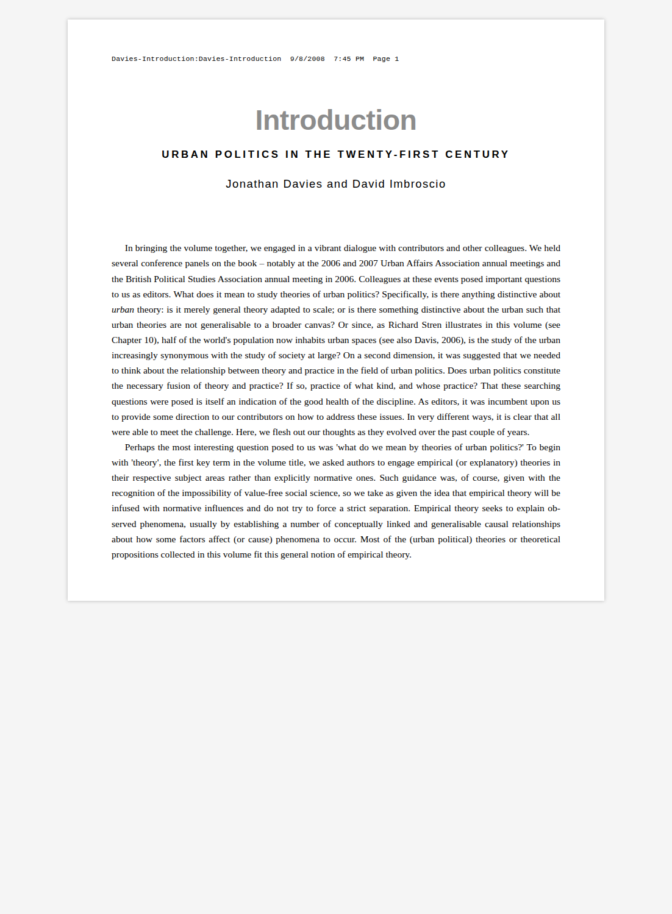Davies-Introduction:Davies-Introduction 9/8/2008 7:45 PM Page 1
Introduction
Urban Politics in the Twenty-First Century
Jonathan Davies and David Imbroscio
In bringing the volume together, we engaged in a vibrant dialogue with contributors and other colleagues. We held several conference panels on the book – notably at the 2006 and 2007 Urban Affairs Association annual meetings and the British Political Studies Association annual meeting in 2006. Colleagues at these events posed important questions to us as editors. What does it mean to study theories of urban politics? Specifically, is there anything distinctive about urban theory: is it merely general theory adapted to scale; or is there something distinctive about the urban such that urban theories are not generalisable to a broader canvas? Or since, as Richard Stren illustrates in this volume (see Chapter 10), half of the world's population now inhabits urban spaces (see also Davis, 2006), is the study of the urban increasingly synonymous with the study of society at large? On a second dimension, it was suggested that we needed to think about the relationship between theory and practice in the field of urban politics. Does urban politics constitute the necessary fusion of theory and practice? If so, practice of what kind, and whose practice? That these searching questions were posed is itself an indication of the good health of the discipline. As editors, it was incumbent upon us to provide some direction to our contributors on how to address these issues. In very different ways, it is clear that all were able to meet the challenge. Here, we flesh out our thoughts as they evolved over the past couple of years.
Perhaps the most interesting question posed to us was 'what do we mean by theories of urban politics?' To begin with 'theory', the first key term in the volume title, we asked authors to engage empirical (or explanatory) theories in their respective subject areas rather than explicitly normative ones. Such guidance was, of course, given with the recognition of the impossibility of value-free social science, so we take as given the idea that empirical theory will be infused with normative influences and do not try to force a strict separation. Empirical theory seeks to explain observed phenomena, usually by establishing a number of conceptually linked and generalisable causal relationships about how some factors affect (or cause) phenomena to occur. Most of the (urban political) theories or theoretical propositions collected in this volume fit this general notion of empirical theory.